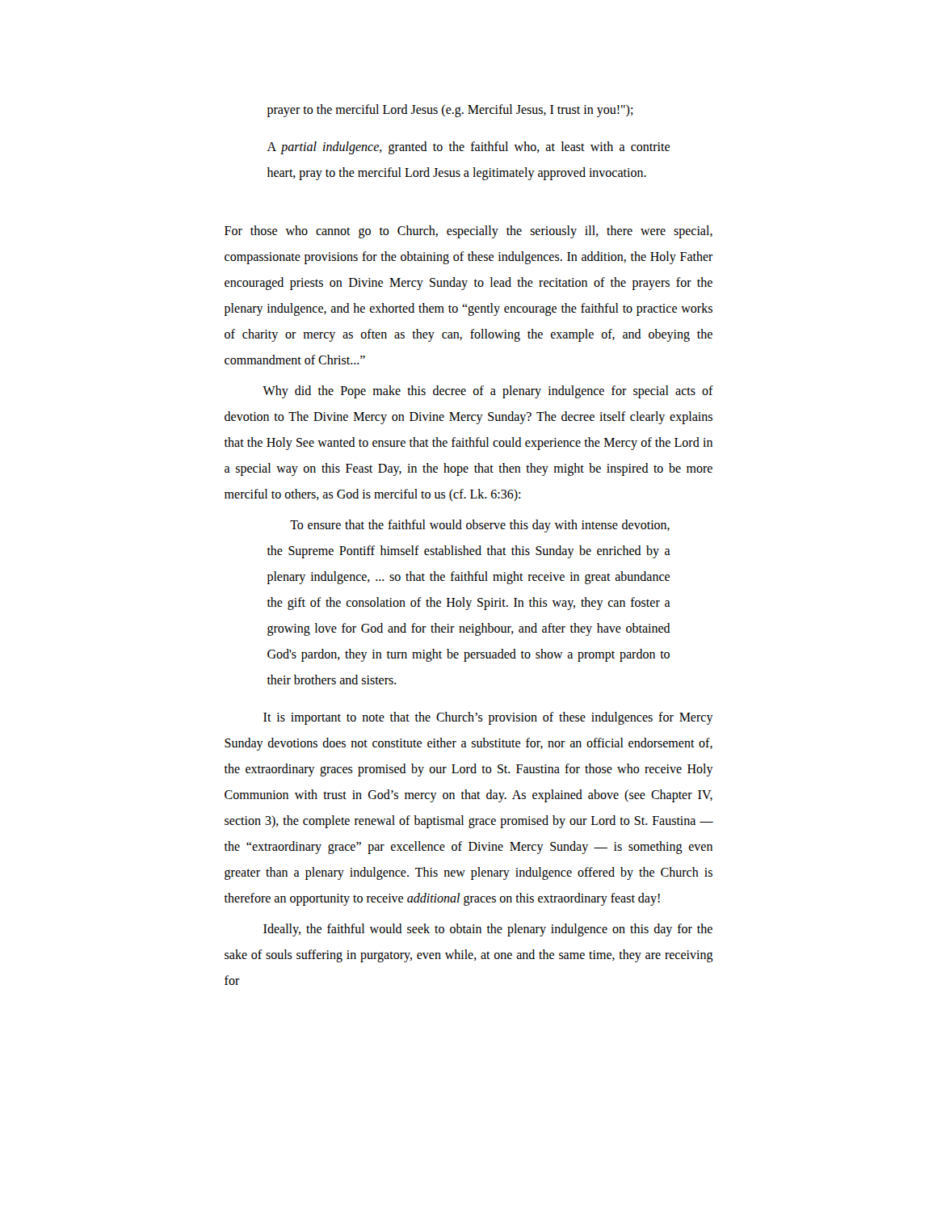prayer to the merciful Lord Jesus (e.g. Merciful Jesus, I trust in you!");
A partial indulgence, granted to the faithful who, at least with a contrite heart, pray to the merciful Lord Jesus a legitimately approved invocation.
For those who cannot go to Church, especially the seriously ill, there were special, compassionate provisions for the obtaining of these indulgences. In addition, the Holy Father encouraged priests on Divine Mercy Sunday to lead the recitation of the prayers for the plenary indulgence, and he exhorted them to “gently encourage the faithful to practice works of charity or mercy as often as they can, following the example of, and obeying the commandment of Christ...”
Why did the Pope make this decree of a plenary indulgence for special acts of devotion to The Divine Mercy on Divine Mercy Sunday? The decree itself clearly explains that the Holy See wanted to ensure that the faithful could experience the Mercy of the Lord in a special way on this Feast Day, in the hope that then they might be inspired to be more merciful to others, as God is merciful to us (cf. Lk. 6:36):
To ensure that the faithful would observe this day with intense devotion, the Supreme Pontiff himself established that this Sunday be enriched by a plenary indulgence, ... so that the faithful might receive in great abundance the gift of the consolation of the Holy Spirit. In this way, they can foster a growing love for God and for their neighbour, and after they have obtained God's pardon, they in turn might be persuaded to show a prompt pardon to their brothers and sisters.
It is important to note that the Church’s provision of these indulgences for Mercy Sunday devotions does not constitute either a substitute for, nor an official endorsement of, the extraordinary graces promised by our Lord to St. Faustina for those who receive Holy Communion with trust in God’s mercy on that day. As explained above (see Chapter IV, section 3), the complete renewal of baptismal grace promised by our Lord to St. Faustina — the “extraordinary grace” par excellence of Divine Mercy Sunday — is something even greater than a plenary indulgence. This new plenary indulgence offered by the Church is therefore an opportunity to receive additional graces on this extraordinary feast day!
Ideally, the faithful would seek to obtain the plenary indulgence on this day for the sake of souls suffering in purgatory, even while, at one and the same time, they are receiving for